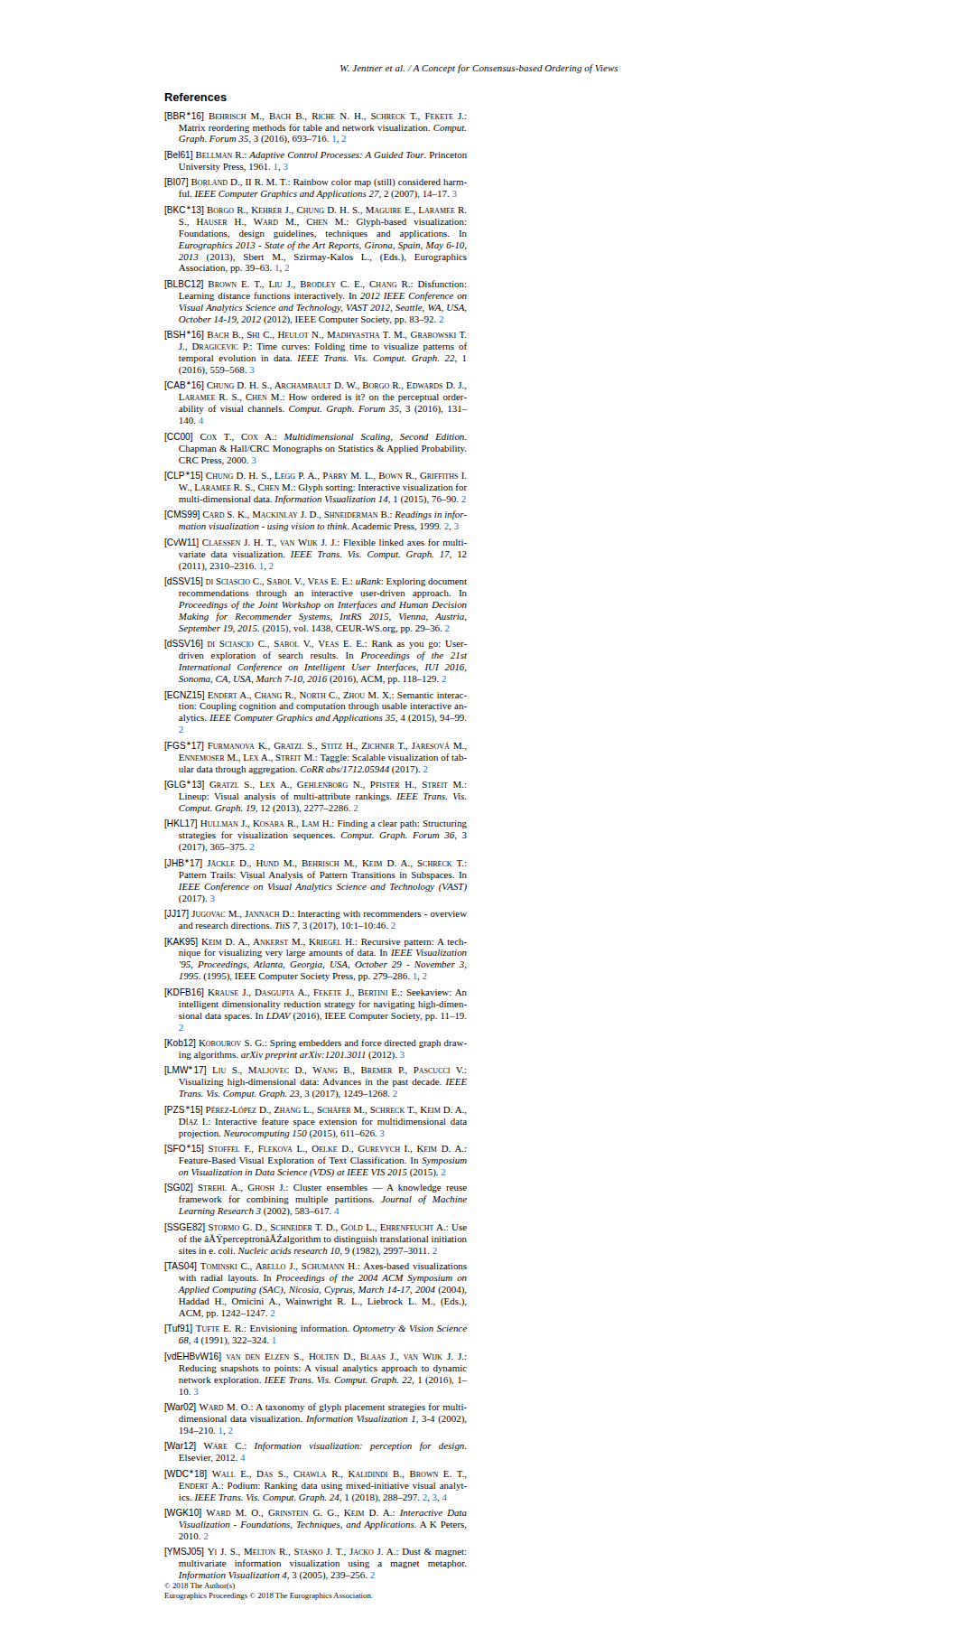W. Jentner et al. / A Concept for Consensus-based Ordering of Views
References
[BBR∗16] Behrisch M., Bach B., Riche N. H., Schreck T., Fekete J.: Matrix reordering methods for table and network visualization. Comput. Graph. Forum 35, 3 (2016), 693–716. 1, 2
[Bel61] Bellman R.: Adaptive Control Processes: A Guided Tour. Princeton University Press, 1961. 1, 3
[BI07] Borland D., II R. M. T.: Rainbow color map (still) considered harmful. IEEE Computer Graphics and Applications 27, 2 (2007), 14–17. 3
[BKC∗13] Borgo R., Kehrer J., Chung D. H. S., Maguire E., Laramee R. S., Hauser H., Ward M., Chen M.: Glyph-based visualization: Foundations, design guidelines, techniques and applications. In Eurographics 2013 - State of the Art Reports, Girona, Spain, May 6-10, 2013 (2013), Sbert M., Szirmay-Kalos L., (Eds.), Eurographics Association, pp. 39–63. 1, 2
[BLBC12] Brown E. T., Liu J., Brodley C. E., Chang R.: Disfunction: Learning distance functions interactively. In 2012 IEEE Conference on Visual Analytics Science and Technology, VAST 2012, Seattle, WA, USA, October 14-19, 2012 (2012), IEEE Computer Society, pp. 83–92. 2
[BSH∗16] Bach B., Shi C., Heulot N., Madhyastha T. M., Grabowski T. J., Dragicevic P.: Time curves: Folding time to visualize patterns of temporal evolution in data. IEEE Trans. Vis. Comput. Graph. 22, 1 (2016), 559–568. 3
[CAB∗16] Chung D. H. S., Archambault D. W., Borgo R., Edwards D. J., Laramee R. S., Chen M.: How ordered is it? on the perceptual orderability of visual channels. Comput. Graph. Forum 35, 3 (2016), 131–140. 4
[CC00] Cox T., Cox A.: Multidimensional Scaling, Second Edition. Chapman & Hall/CRC Monographs on Statistics & Applied Probability. CRC Press, 2000. 3
[CLP∗15] Chung D. H. S., Legg P. A., Parry M. L., Bown R., Griffiths I. W., Laramee R. S., Chen M.: Glyph sorting: Interactive visualization for multi-dimensional data. Information Visualization 14, 1 (2015), 76–90. 2
[CMS99] Card S. K., Mackinlay J. D., Shneiderman B.: Readings in information visualization - using vision to think. Academic Press, 1999. 2, 3
[CvW11] Claessen J. H. T., van Wijk J. J.: Flexible linked axes for multivariate data visualization. IEEE Trans. Vis. Comput. Graph. 17, 12 (2011), 2310–2316. 1, 2
[dSSV15] di Sciascio C., Sabol V., Veas E. E.: uRank: Exploring document recommendations through an interactive user-driven approach. In Proceedings of the Joint Workshop on Interfaces and Human Decision Making for Recommender Systems, IntRS 2015, Vienna, Austria, September 19, 2015. (2015), vol. 1438, CEUR-WS.org, pp. 29–36. 2
[dSSV16] di Sciascio C., Sabol V., Veas E. E.: Rank as you go: User-driven exploration of search results. In Proceedings of the 21st International Conference on Intelligent User Interfaces, IUI 2016, Sonoma, CA, USA, March 7-10, 2016 (2016), ACM, pp. 118–129. 2
[ECNZ15] Endert A., Chang R., North C., Zhou M. X.: Semantic interaction: Coupling cognition and computation through usable interactive analytics. IEEE Computer Graphics and Applications 35, 4 (2015), 94–99. 2
[FGS∗17] Furmanova K., Gratzl S., Stitz H., Zichner T., Jaresová M., Ennemoser M., Lex A., Streit M.: Taggle: Scalable visualization of tabular data through aggregation. CoRR abs/1712.05944 (2017). 2
[GLG∗13] Gratzl S., Lex A., Gehlenborg N., Pfister H., Streit M.: Lineup: Visual analysis of multi-attribute rankings. IEEE Trans. Vis. Comput. Graph. 19, 12 (2013), 2277–2286. 2
[HKL17] Hullman J., Kosara R., Lam H.: Finding a clear path: Structuring strategies for visualization sequences. Comput. Graph. Forum 36, 3 (2017), 365–375. 2
[JHB∗17] Jäckle D., Hund M., Behrisch M., Keim D. A., Schreck T.: Pattern Trails: Visual Analysis of Pattern Transitions in Subspaces. In IEEE Conference on Visual Analytics Science and Technology (VAST) (2017). 3
[JJ17] Jugovac M., Jannach D.: Interacting with recommenders - overview and research directions. TiiS 7, 3 (2017), 10:1–10:46. 2
[KAK95] Keim D. A., Ankerst M., Kriegel H.: Recursive pattern: A technique for visualizing very large amounts of data. In IEEE Visualization '95, Proceedings, Atlanta, Georgia, USA, October 29 - November 3, 1995. (1995), IEEE Computer Society Press, pp. 279–286. 1, 2
[KDFB16] Krause J., Dasgupta A., Fekete J., Bertini E.: Seekaview: An intelligent dimensionality reduction strategy for navigating high-dimensional data spaces. In LDAV (2016), IEEE Computer Society, pp. 11–19. 2
[Kob12] Kobourov S. G.: Spring embedders and force directed graph drawing algorithms. arXiv preprint arXiv:1201.3011 (2012). 3
[LMW∗17] Liu S., Maljovec D., Wang B., Bremer P., Pascucci V.: Visualizing high-dimensional data: Advances in the past decade. IEEE Trans. Vis. Comput. Graph. 23, 3 (2017), 1249–1268. 2
[PZS∗15] Pérez-López D., Zhang L., Schäfer M., Schreck T., Keim D. A., Díaz I.: Interactive feature space extension for multidimensional data projection. Neurocomputing 150 (2015), 611–626. 3
[SFO∗15] Stoffel F., Flekova L., Oelke D., Gurevych I., Keim D. A.: Feature-Based Visual Exploration of Text Classification. In Symposium on Visualization in Data Science (VDS) at IEEE VIS 2015 (2015). 2
[SG02] Strehl A., Ghosh J.: Cluster ensembles — A knowledge reuse framework for combining multiple partitions. Journal of Machine Learning Research 3 (2002), 583–617. 4
[SSGE82] Stormo G. D., Schneider T. D., Gold L., Ehrenfeucht A.: Use of the âĂŸperceptronâĂŹalgorithm to distinguish translational initiation sites in e. coli. Nucleic acids research 10, 9 (1982), 2997–3011. 2
[TAS04] Tominski C., Abello J., Schumann H.: Axes-based visualizations with radial layouts. In Proceedings of the 2004 ACM Symposium on Applied Computing (SAC), Nicosia, Cyprus, March 14-17, 2004 (2004), Haddad H., Omicini A., Wainwright R. L., Liebrock L. M., (Eds.), ACM, pp. 1242–1247. 2
[Tuf91] Tufte E. R.: Envisioning information. Optometry & Vision Science 68, 4 (1991), 322–324. 1
[vdEHBvW16] van den Elzen S., Holten D., Blaas J., van Wijk J. J.: Reducing snapshots to points: A visual analytics approach to dynamic network exploration. IEEE Trans. Vis. Comput. Graph. 22, 1 (2016), 1–10. 3
[War02] Ward M. O.: A taxonomy of glyph placement strategies for multidimensional data visualization. Information Visualization 1, 3-4 (2002), 194–210. 1, 2
[War12] Ware C.: Information visualization: perception for design. Elsevier, 2012. 4
[WDC∗18] Wall E., Das S., Chawla R., Kalidindi B., Brown E. T., Endert A.: Podium: Ranking data using mixed-initiative visual analytics. IEEE Trans. Vis. Comput. Graph. 24, 1 (2018), 288–297. 2, 3, 4
[WGK10] Ward M. O., Grinstein G. G., Keim D. A.: Interactive Data Visualization - Foundations, Techniques, and Applications. A K Peters, 2010. 2
[YMSJ05] Yi J. S., Melton R., Stasko J. T., Jacko J. A.: Dust & magnet: multivariate information visualization using a magnet metaphor. Information Visualization 4, 3 (2005), 239–256. 2
© 2018 The Author(s) Eurographics Proceedings © 2018 The Eurographics Association.